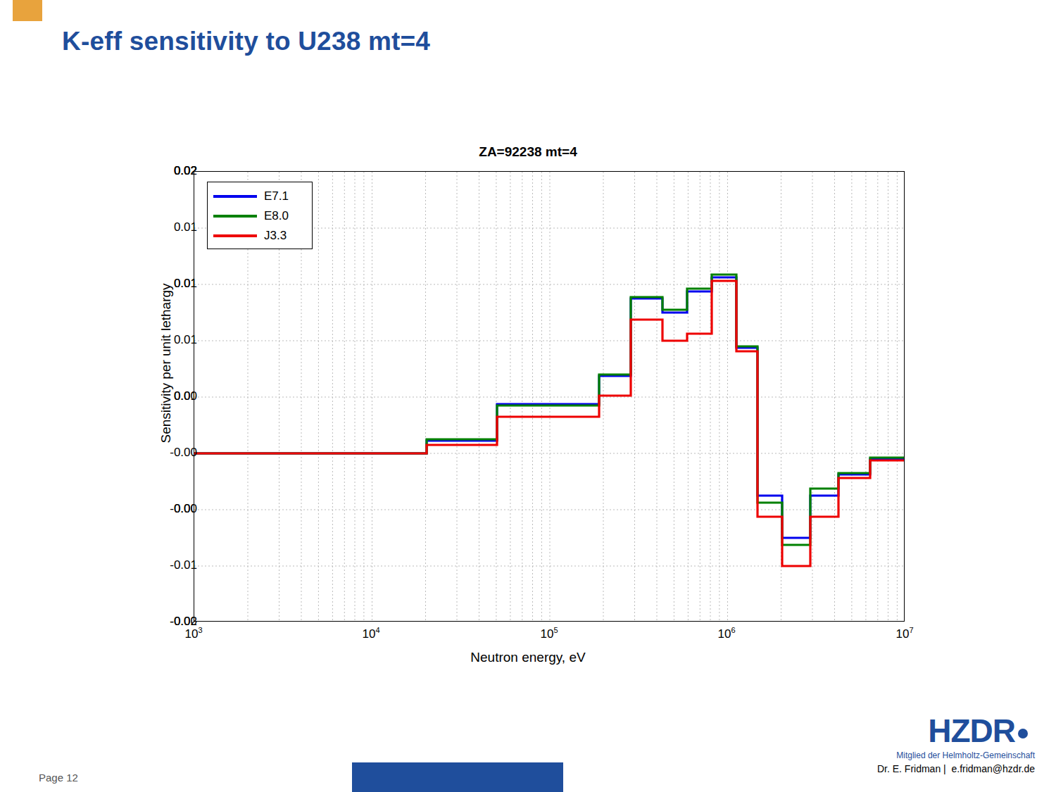K-eff sensitivity to U238 mt=4
ZA=92238 mt=4
Sensitivity per unit lethargy
0.02
0.01
0.01
0.00
-0.00
0.02
E7.1
E8.0
J3.3
0.02
0.01
0.01
0.01
0.00
-0.00
-0.00
-0.01
-0.02
103
104
105
106
107
Neutron energy, eV
HZDR
Page 12
Mitglied der Helmholtz-Gemeinschaft
Dr. E. Fridman | e.fridman@hzdr.de